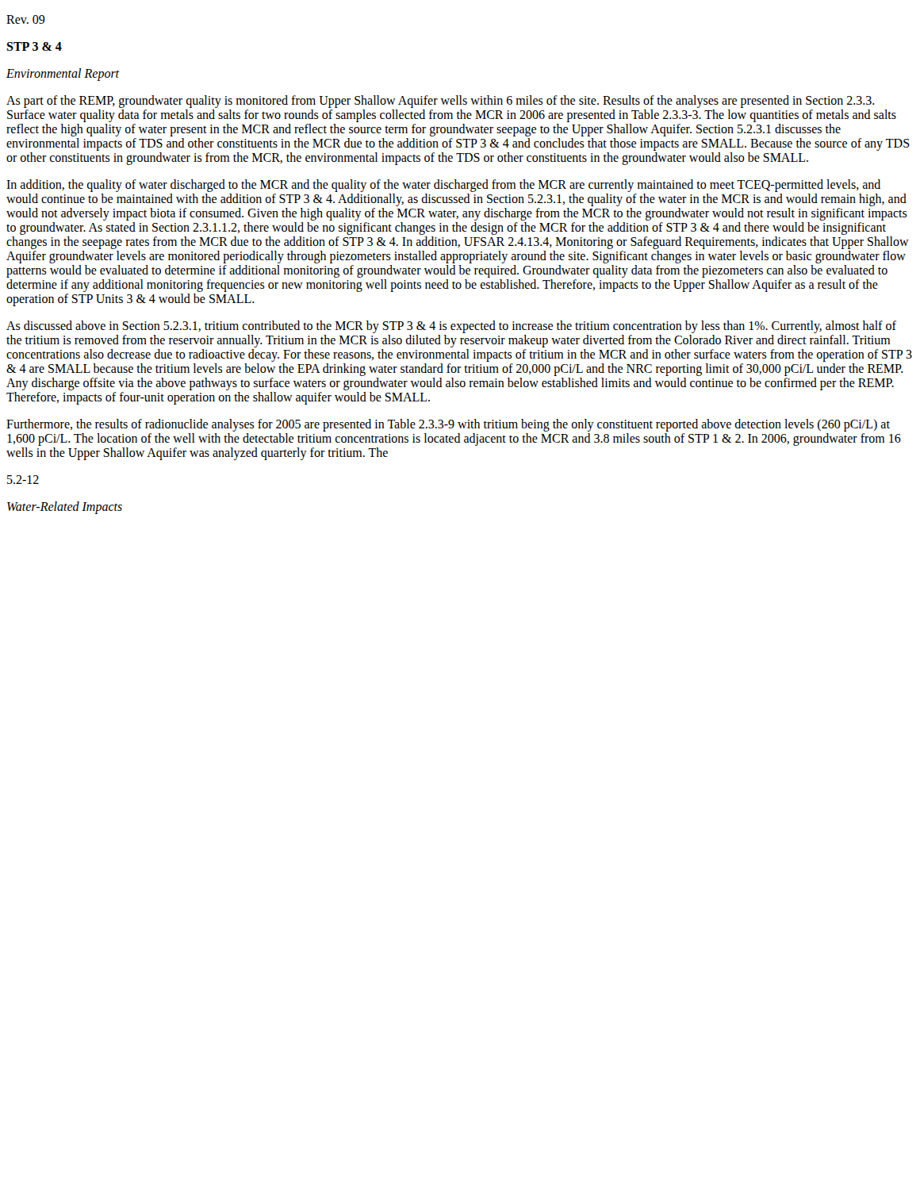Rev. 09
STP 3 & 4
Environmental Report
As part of the REMP, groundwater quality is monitored from Upper Shallow Aquifer wells within 6 miles of the site. Results of the analyses are presented in Section 2.3.3. Surface water quality data for metals and salts for two rounds of samples collected from the MCR in 2006 are presented in Table 2.3.3-3. The low quantities of metals and salts reflect the high quality of water present in the MCR and reflect the source term for groundwater seepage to the Upper Shallow Aquifer. Section 5.2.3.1 discusses the environmental impacts of TDS and other constituents in the MCR due to the addition of STP 3 & 4 and concludes that those impacts are SMALL. Because the source of any TDS or other constituents in groundwater is from the MCR, the environmental impacts of the TDS or other constituents in the groundwater would also be SMALL.
In addition, the quality of water discharged to the MCR and the quality of the water discharged from the MCR are currently maintained to meet TCEQ-permitted levels, and would continue to be maintained with the addition of STP 3 & 4. Additionally, as discussed in Section 5.2.3.1, the quality of the water in the MCR is and would remain high, and would not adversely impact biota if consumed. Given the high quality of the MCR water, any discharge from the MCR to the groundwater would not result in significant impacts to groundwater. As stated in Section 2.3.1.1.2, there would be no significant changes in the design of the MCR for the addition of STP 3 & 4 and there would be insignificant changes in the seepage rates from the MCR due to the addition of STP 3 & 4. In addition, UFSAR 2.4.13.4, Monitoring or Safeguard Requirements, indicates that Upper Shallow Aquifer groundwater levels are monitored periodically through piezometers installed appropriately around the site. Significant changes in water levels or basic groundwater flow patterns would be evaluated to determine if additional monitoring of groundwater would be required. Groundwater quality data from the piezometers can also be evaluated to determine if any additional monitoring frequencies or new monitoring well points need to be established. Therefore, impacts to the Upper Shallow Aquifer as a result of the operation of STP Units 3 & 4 would be SMALL.
As discussed above in Section 5.2.3.1, tritium contributed to the MCR by STP 3 & 4 is expected to increase the tritium concentration by less than 1%. Currently, almost half of the tritium is removed from the reservoir annually. Tritium in the MCR is also diluted by reservoir makeup water diverted from the Colorado River and direct rainfall. Tritium concentrations also decrease due to radioactive decay. For these reasons, the environmental impacts of tritium in the MCR and in other surface waters from the operation of STP 3 & 4 are SMALL because the tritium levels are below the EPA drinking water standard for tritium of 20,000 pCi/L and the NRC reporting limit of 30,000 pCi/L under the REMP. Any discharge offsite via the above pathways to surface waters or groundwater would also remain below established limits and would continue to be confirmed per the REMP. Therefore, impacts of four-unit operation on the shallow aquifer would be SMALL.
Furthermore, the results of radionuclide analyses for 2005 are presented in Table 2.3.3-9 with tritium being the only constituent reported above detection levels (260 pCi/L) at 1,600 pCi/L. The location of the well with the detectable tritium concentrations is located adjacent to the MCR and 3.8 miles south of STP 1 & 2. In 2006, groundwater from 16 wells in the Upper Shallow Aquifer was analyzed quarterly for tritium. The
5.2-12
Water-Related Impacts